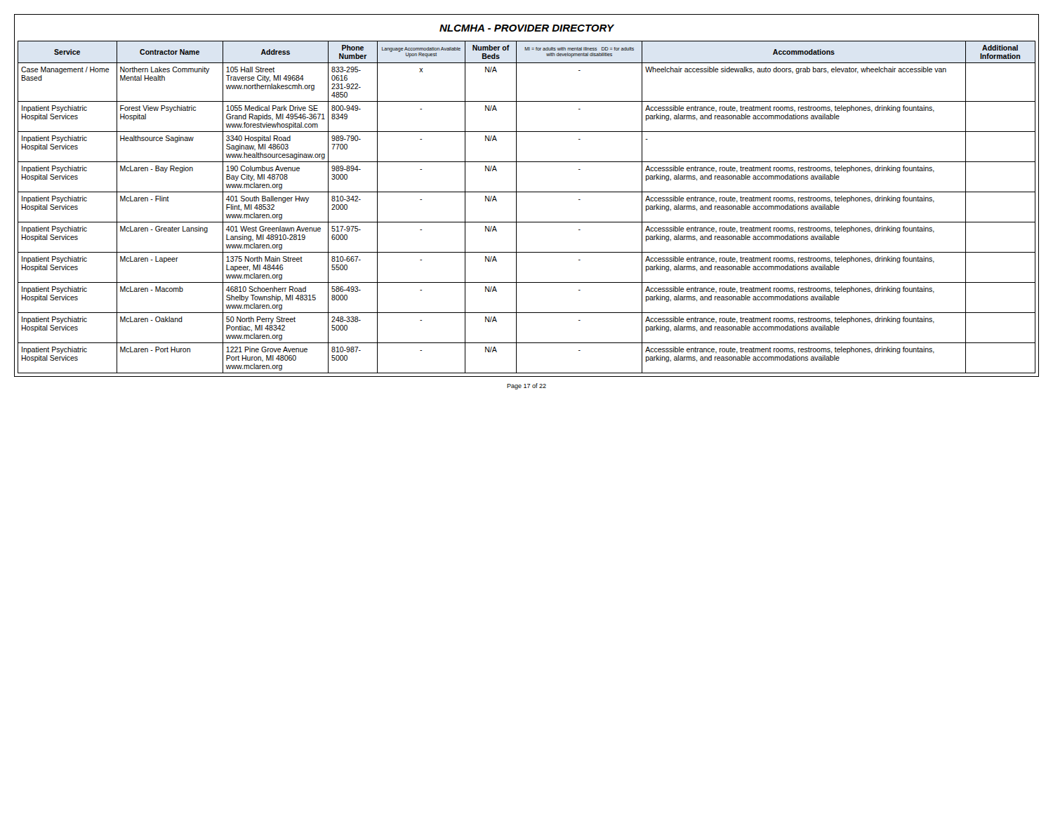NLCMHA - PROVIDER DIRECTORY
| Service | Contractor Name | Address | Phone Number | Language Accommodation Available Upon Request | Number of Beds | MI = for adults with mental illness DD = for adults with developmental disabilities | Accommodations | Additional Information |
| --- | --- | --- | --- | --- | --- | --- | --- | --- |
| Case Management / Home Based | Northern Lakes Community Mental Health | 105 Hall Street Traverse City, MI 49684 www.northernlakescmh.org | 833-295-0616 231-922-4850 | x | N/A | - | Wheelchair accessible sidewalks, auto doors, grab bars, elevator, wheelchair accessible van | |
| Inpatient Psychiatric Hospital Services | Forest View Psychiatric Hospital | 1055 Medical Park Drive SE Grand Rapids, MI 49546-3671 www.forestviewhospital.com | 800-949-8349 | - | N/A | - | Accesssible entrance, route, treatment rooms, restrooms, telephones, drinking fountains, parking, alarms, and reasonable accommodations available | |
| Inpatient Psychiatric Hospital Services | Healthsource Saginaw | 3340 Hospital Road Saginaw, MI 48603 www.healthsourcesaginaw.org | 989-790-7700 | - | N/A | - | - | |
| Inpatient Psychiatric Hospital Services | McLaren - Bay Region | 190 Columbus Avenue Bay City, MI 48708 www.mclaren.org | 989-894-3000 | - | N/A | - | Accesssible entrance, route, treatment rooms, restrooms, telephones, drinking fountains, parking, alarms, and reasonable accommodations available | |
| Inpatient Psychiatric Hospital Services | McLaren - Flint | 401 South Ballenger Hwy Flint, MI 48532 www.mclaren.org | 810-342-2000 | - | N/A | - | Accesssible entrance, route, treatment rooms, restrooms, telephones, drinking fountains, parking, alarms, and reasonable accommodations available | |
| Inpatient Psychiatric Hospital Services | McLaren - Greater Lansing | 401 West Greenlawn Avenue Lansing, MI 48910-2819 www.mclaren.org | 517-975-6000 | - | N/A | - | Accesssible entrance, route, treatment rooms, restrooms, telephones, drinking fountains, parking, alarms, and reasonable accommodations available | |
| Inpatient Psychiatric Hospital Services | McLaren - Lapeer | 1375 North Main Street Lapeer, MI 48446 www.mclaren.org | 810-667-5500 | - | N/A | - | Accesssible entrance, route, treatment rooms, restrooms, telephones, drinking fountains, parking, alarms, and reasonable accommodations available | |
| Inpatient Psychiatric Hospital Services | McLaren - Macomb | 46810 Schoenherr Road Shelby Township, MI 48315 www.mclaren.org | 586-493-8000 | - | N/A | - | Accesssible entrance, route, treatment rooms, restrooms, telephones, drinking fountains, parking, alarms, and reasonable accommodations available | |
| Inpatient Psychiatric Hospital Services | McLaren - Oakland | 50 North Perry Street Pontiac, MI 48342 www.mclaren.org | 248-338-5000 | - | N/A | - | Accesssible entrance, route, treatment rooms, restrooms, telephones, drinking fountains, parking, alarms, and reasonable accommodations available | |
| Inpatient Psychiatric Hospital Services | McLaren - Port Huron | 1221 Pine Grove Avenue Port Huron, MI 48060 www.mclaren.org | 810-987-5000 | - | N/A | - | Accesssible entrance, route, treatment rooms, restrooms, telephones, drinking fountains, parking, alarms, and reasonable accommodations available | |
Page 17 of 22